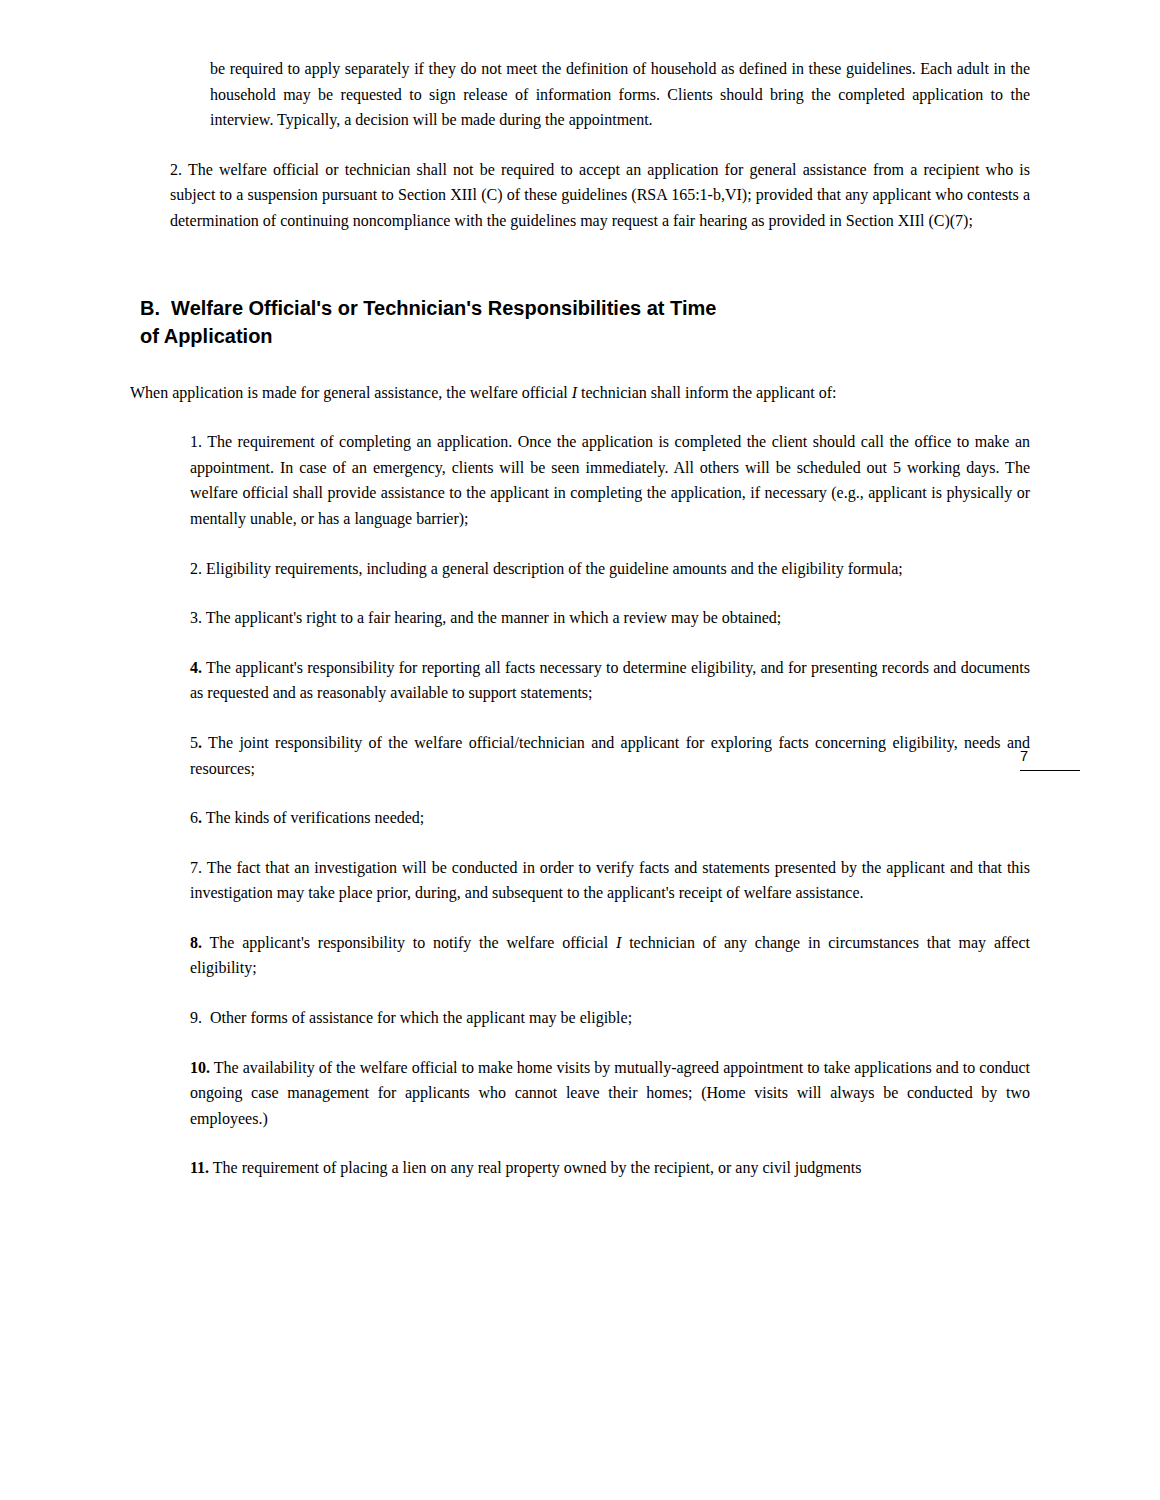7
be required to apply separately if they do not meet the definition of household as defined in these guidelines. Each adult in the household may be requested to sign release of information forms. Clients should bring the completed application to the interview. Typically, a decision will be made during the appointment.
2. The welfare official or technician shall not be required to accept an application for general assistance from a recipient who is subject to a suspension pursuant to Section XIIl (C) of these guidelines (RSA 165:1-b,VI); provided that any applicant who contests a determination of continuing noncompliance with the guidelines may request a fair hearing as provided in Section XIIl (C)(7);
B. Welfare Official's or Technician's Responsibilities at Time
of Application
When application is made for general assistance, the welfare official I technician shall inform the applicant of:
1. The requirement of completing an application. Once the application is completed the client should call the office to make an appointment. In case of an emergency, clients will be seen immediately. All others will be scheduled out 5 working days. The welfare official shall provide assistance to the applicant in completing the application, if necessary (e.g., applicant is physically or mentally unable, or has a language barrier);
2. Eligibility requirements, including a general description of the guideline amounts and the eligibility formula;
3. The applicant's right to a fair hearing, and the manner in which a review may be obtained;
4. The applicant's responsibility for reporting all facts necessary to determine eligibility, and for presenting records and documents as requested and as reasonably available to support statements;
5. The joint responsibility of the welfare official/technician and applicant for exploring facts concerning eligibility, needs and resources;
6. The kinds of verifications needed;
7. The fact that an investigation will be conducted in order to verify facts and statements presented by the applicant and that this investigation may take place prior, during, and subsequent to the applicant's receipt of welfare assistance.
8. The applicant's responsibility to notify the welfare official I technician of any change in circumstances that may affect eligibility;
9. Other forms of assistance for which the applicant may be eligible;
10. The availability of the welfare official to make home visits by mutually-agreed appointment to take applications and to conduct ongoing case management for applicants who cannot leave their homes; (Home visits will always be conducted by two employees.)
11. The requirement of placing a lien on any real property owned by the recipient, or any civil judgments